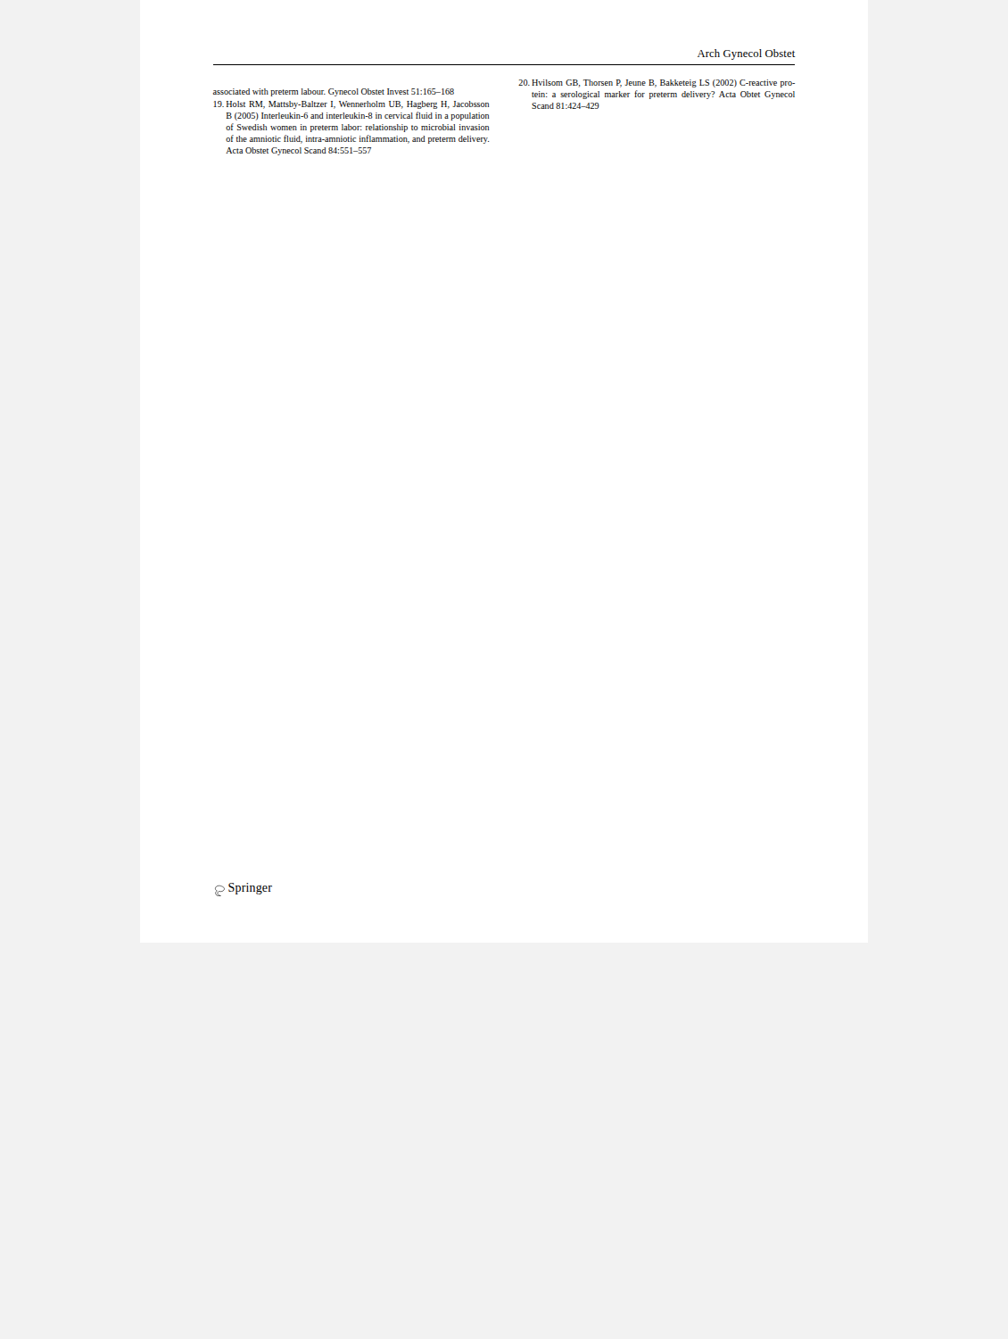Arch Gynecol Obstet
associated with preterm labour. Gynecol Obstet Invest 51:165–168
19. Holst RM, Mattsby-Baltzer I, Wennerholm UB, Hagberg H, Jacobsson B (2005) Interleukin-6 and interleukin-8 in cervical fluid in a population of Swedish women in preterm labor: relationship to microbial invasion of the amniotic fluid, intra-amniotic inflammation, and preterm delivery. Acta Obstet Gynecol Scand 84:551–557
20. Hvilsom GB, Thorsen P, Jeune B, Bakketeig LS (2002) C-reactive protein: a serological marker for preterm delivery? Acta Obtet Gynecol Scand 81:424–429
Springer